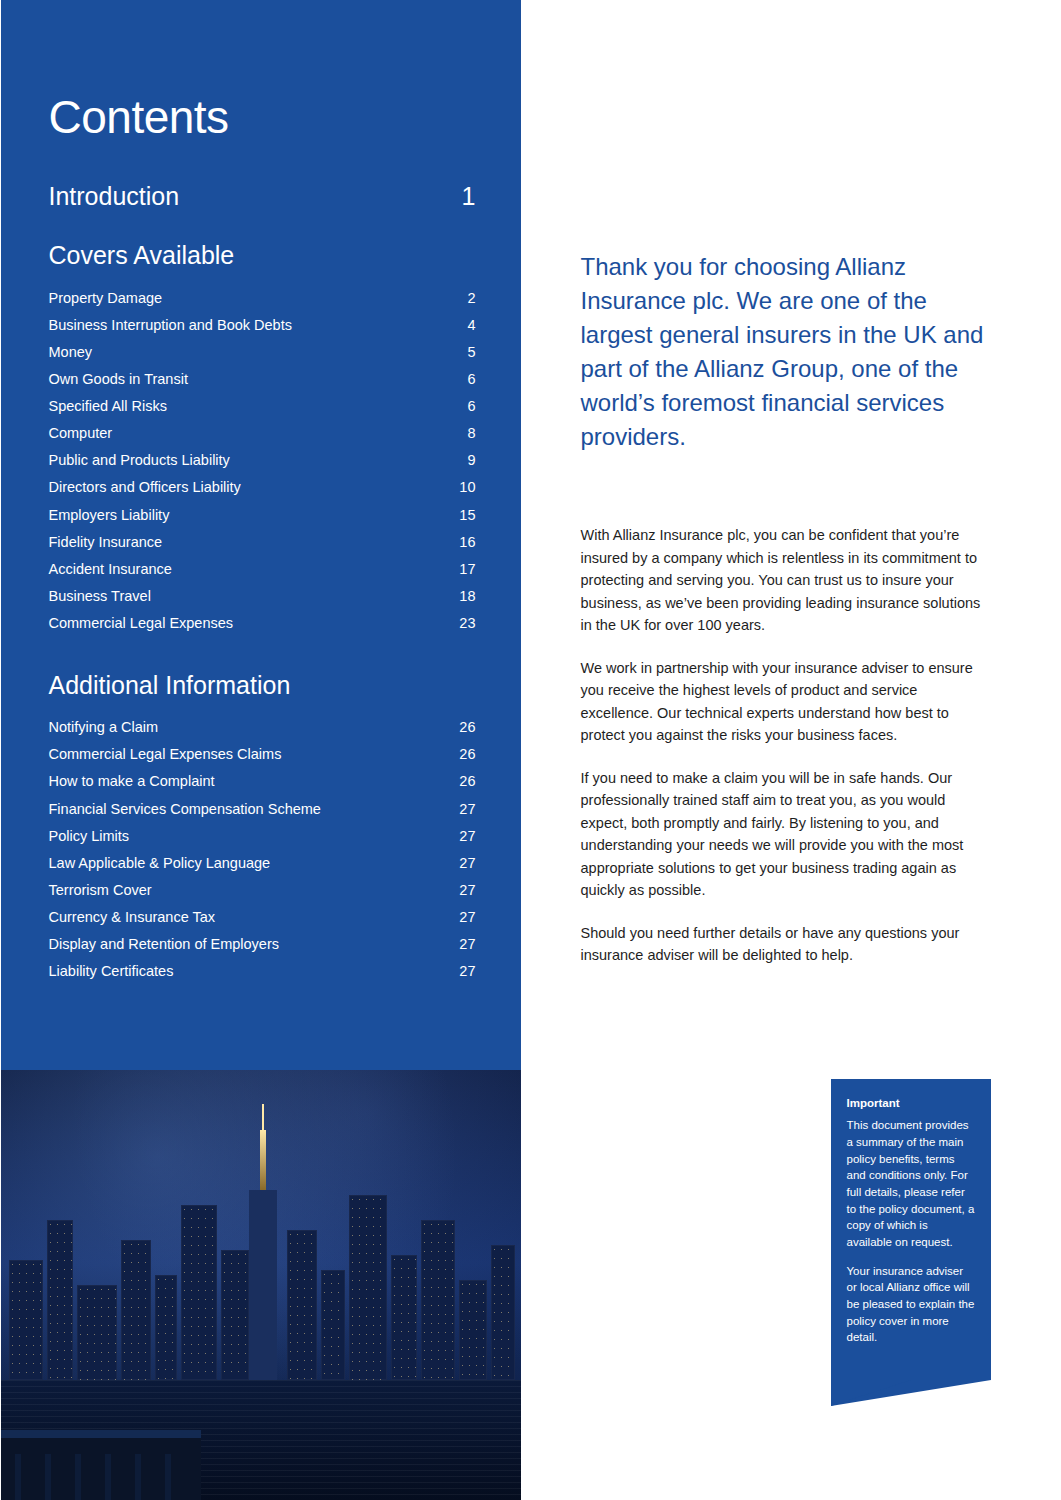Contents
Introduction 1
Covers Available
Property Damage 2
Business Interruption and Book Debts 4
Money 5
Own Goods in Transit 6
Specified All Risks 6
Computer 8
Public and Products Liability 9
Directors and Officers Liability 10
Employers Liability 15
Fidelity Insurance 16
Accident Insurance 17
Business Travel 18
Commercial Legal Expenses 23
Additional Information
Notifying a Claim 26
Commercial Legal Expenses Claims 26
How to make a Complaint 26
Financial Services Compensation Scheme 27
Policy Limits 27
Law Applicable & Policy Language 27
Terrorism Cover 27
Currency & Insurance Tax 27
Display and Retention of Employers 27
Liability Certificates 27
Thank you for choosing Allianz Insurance plc. We are one of the largest general insurers in the UK and part of the Allianz Group, one of the world’s foremost financial services providers.
With Allianz Insurance plc, you can be confident that you’re insured by a company which is relentless in its commitment to protecting and serving you. You can trust us to insure your business, as we’ve been providing leading insurance solutions in the UK for over 100 years.
We work in partnership with your insurance adviser to ensure you receive the highest levels of product and service excellence. Our technical experts understand how best to protect you against the risks your business faces.
If you need to make a claim you will be in safe hands. Our professionally trained staff aim to treat you, as you would expect, both promptly and fairly. By listening to you, and understanding your needs we will provide you with the most appropriate solutions to get your business trading again as quickly as possible.
Should you need further details or have any questions your insurance adviser will be delighted to help.
Important
This document provides a summary of the main policy benefits, terms and conditions only. For full details, please refer to the policy document, a copy of which is available on request.
Your insurance adviser or local Allianz office will be pleased to explain the policy cover in more detail.